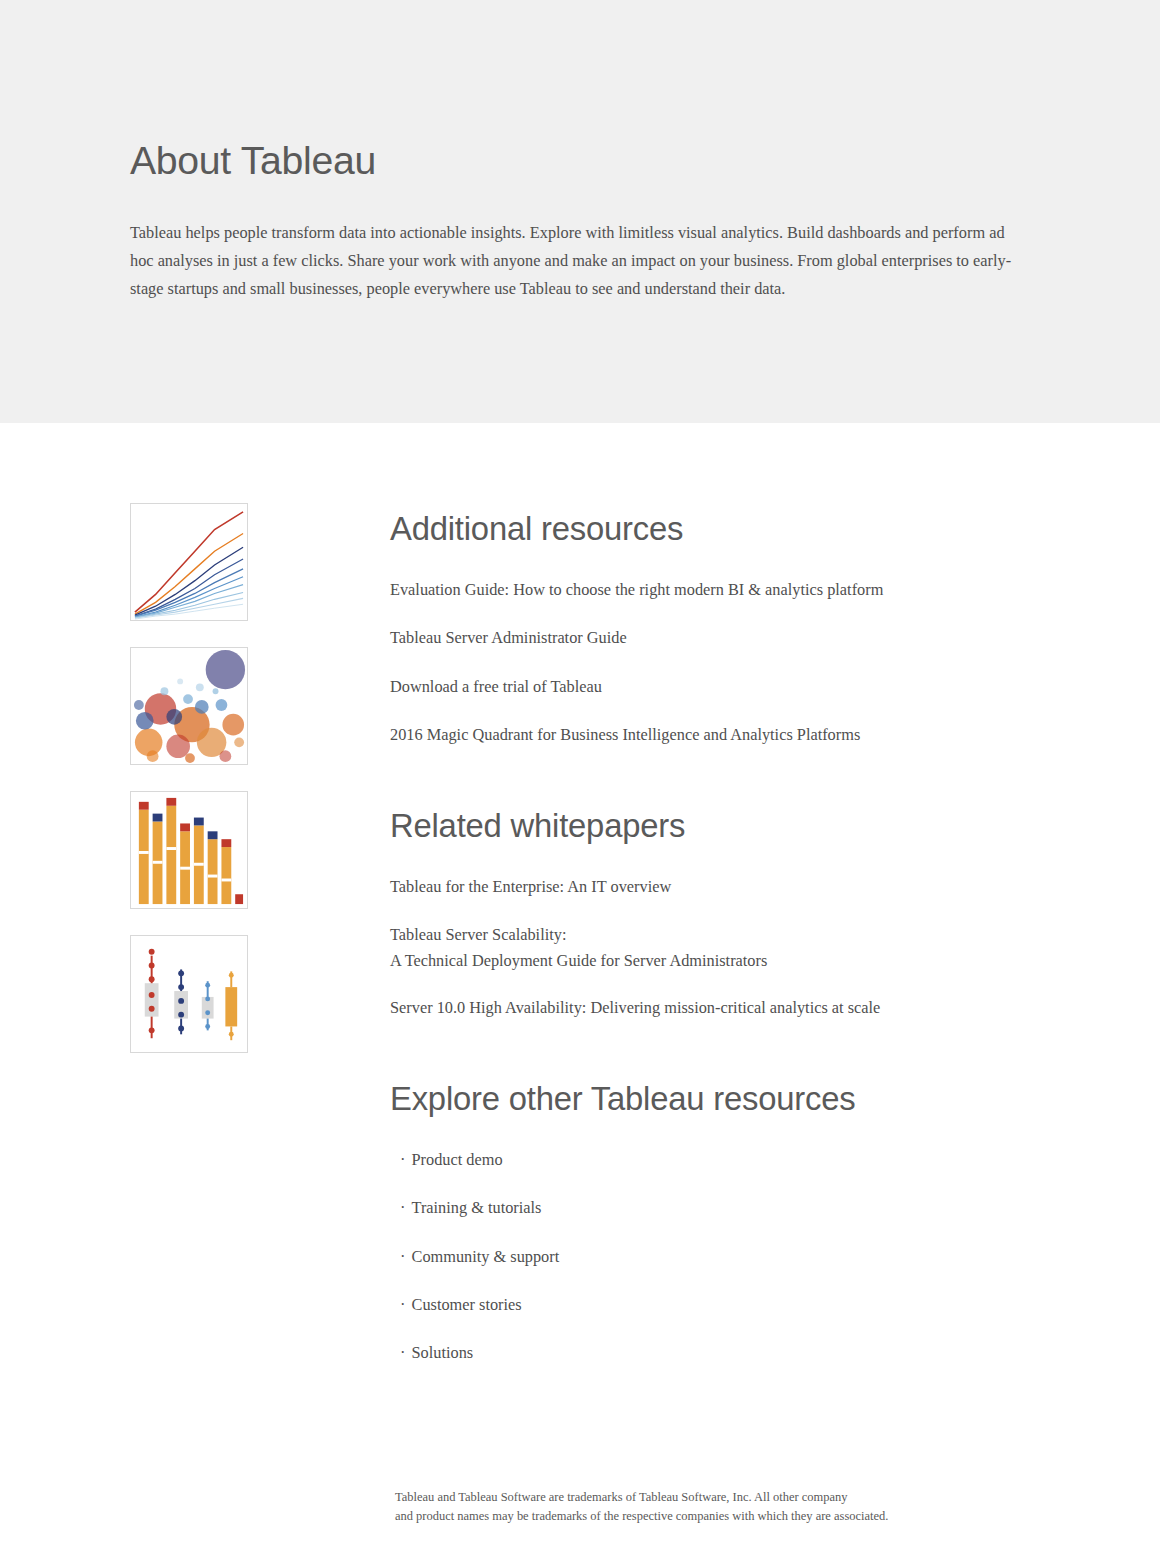About Tableau
Tableau helps people transform data into actionable insights. Explore with limitless visual analytics. Build dashboards and perform ad hoc analyses in just a few clicks. Share your work with anyone and make an impact on your business. From global enterprises to early-stage startups and small businesses, people everywhere use Tableau to see and understand their data.
Additional resources
Evaluation Guide: How to choose the right modern BI & analytics platform
Tableau Server Administrator Guide
Download a free trial of Tableau
2016 Magic Quadrant for Business Intelligence and Analytics Platforms
Related whitepapers
Tableau for the Enterprise: An IT overview
Tableau Server Scalability:
A Technical Deployment Guide for Server Administrators
Server 10.0 High Availability: Delivering mission-critical analytics at scale
Explore other Tableau resources
Product demo
Training & tutorials
Community & support
Customer stories
Solutions
Tableau and Tableau Software are trademarks of Tableau Software, Inc. All other company
and product names may be trademarks of the respective companies with which they are associated.